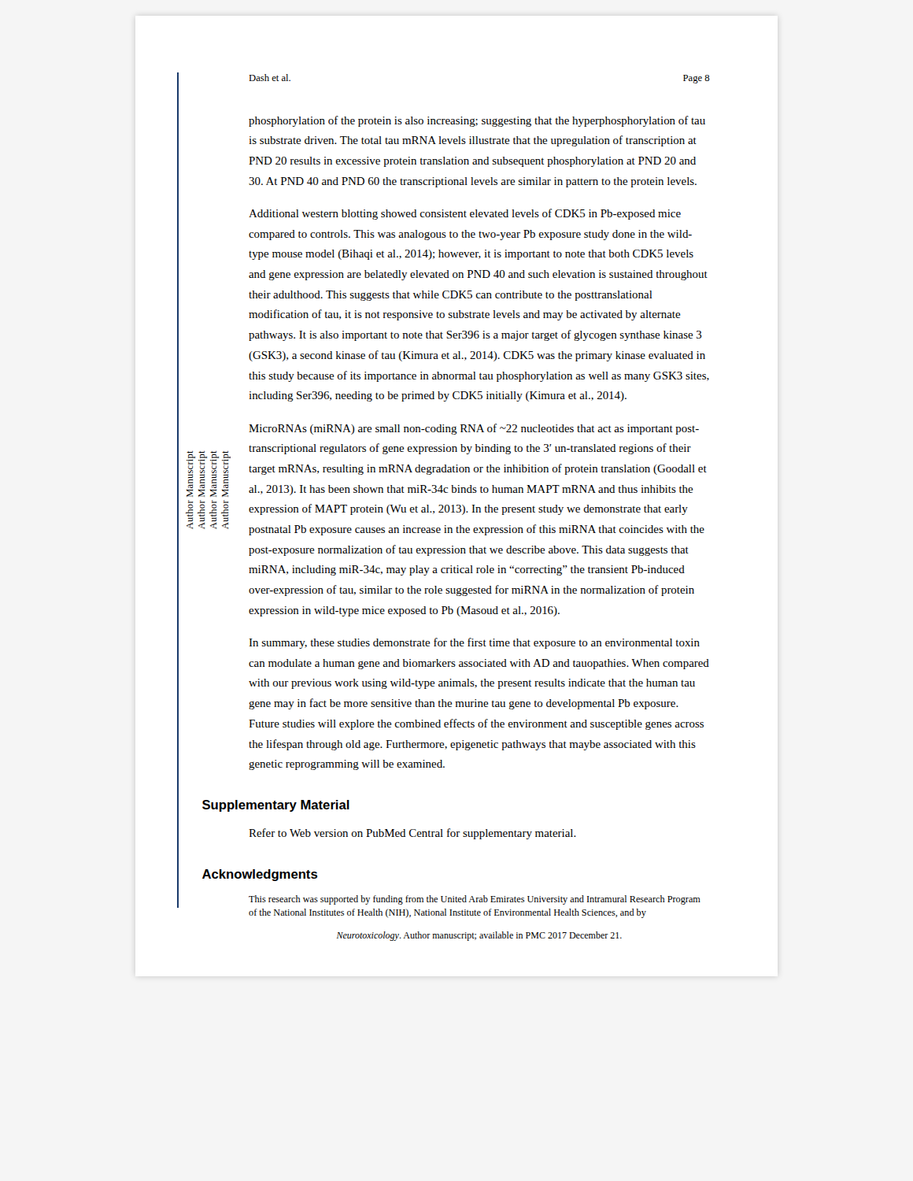Author Manuscript Author Manuscript Author Manuscript Author Manuscript
Dash et al.
Page 8
phosphorylation of the protein is also increasing; suggesting that the hyperphosphorylation of tau is substrate driven. The total tau mRNA levels illustrate that the upregulation of transcription at PND 20 results in excessive protein translation and subsequent phosphorylation at PND 20 and 30. At PND 40 and PND 60 the transcriptional levels are similar in pattern to the protein levels.
Additional western blotting showed consistent elevated levels of CDK5 in Pb-exposed mice compared to controls. This was analogous to the two-year Pb exposure study done in the wild-type mouse model (Bihaqi et al., 2014); however, it is important to note that both CDK5 levels and gene expression are belatedly elevated on PND 40 and such elevation is sustained throughout their adulthood. This suggests that while CDK5 can contribute to the posttranslational modification of tau, it is not responsive to substrate levels and may be activated by alternate pathways. It is also important to note that Ser396 is a major target of glycogen synthase kinase 3 (GSK3), a second kinase of tau (Kimura et al., 2014). CDK5 was the primary kinase evaluated in this study because of its importance in abnormal tau phosphorylation as well as many GSK3 sites, including Ser396, needing to be primed by CDK5 initially (Kimura et al., 2014).
MicroRNAs (miRNA) are small non-coding RNA of ~22 nucleotides that act as important post-transcriptional regulators of gene expression by binding to the 3′ un-translated regions of their target mRNAs, resulting in mRNA degradation or the inhibition of protein translation (Goodall et al., 2013). It has been shown that miR-34c binds to human MAPT mRNA and thus inhibits the expression of MAPT protein (Wu et al., 2013). In the present study we demonstrate that early postnatal Pb exposure causes an increase in the expression of this miRNA that coincides with the post-exposure normalization of tau expression that we describe above. This data suggests that miRNA, including miR-34c, may play a critical role in “correcting” the transient Pb-induced over-expression of tau, similar to the role suggested for miRNA in the normalization of protein expression in wild-type mice exposed to Pb (Masoud et al., 2016).
In summary, these studies demonstrate for the first time that exposure to an environmental toxin can modulate a human gene and biomarkers associated with AD and tauopathies. When compared with our previous work using wild-type animals, the present results indicate that the human tau gene may in fact be more sensitive than the murine tau gene to developmental Pb exposure. Future studies will explore the combined effects of the environment and susceptible genes across the lifespan through old age. Furthermore, epigenetic pathways that maybe associated with this genetic reprogramming will be examined.
Supplementary Material
Refer to Web version on PubMed Central for supplementary material.
Acknowledgments
This research was supported by funding from the United Arab Emirates University and Intramural Research Program of the National Institutes of Health (NIH), National Institute of Environmental Health Sciences, and by
Neurotoxicology. Author manuscript; available in PMC 2017 December 21.